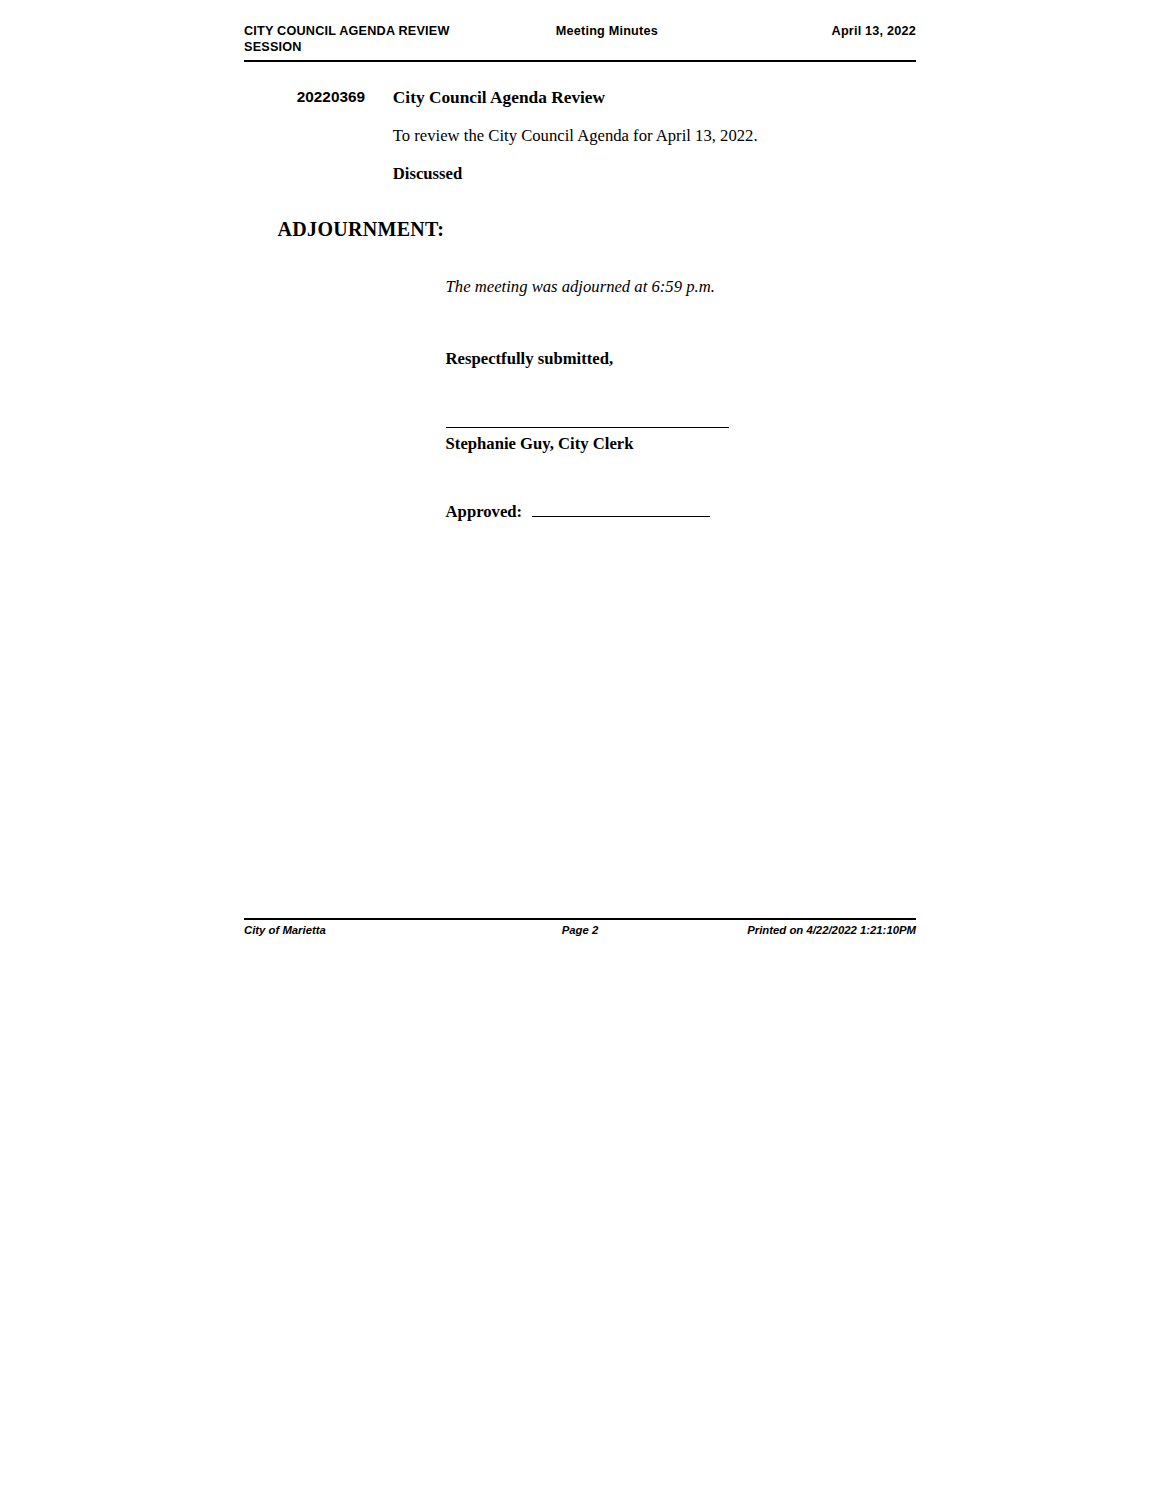CITY COUNCIL AGENDA REVIEW SESSION
Meeting Minutes
April 13, 2022
20220369
City Council Agenda Review
To review the City Council Agenda for April 13, 2022.
Discussed
ADJOURNMENT:
The meeting was adjourned at 6:59 p.m.
Respectfully submitted,
Stephanie Guy, City Clerk
Approved:
City of Marietta
Page 2
Printed on 4/22/2022 1:21:10PM